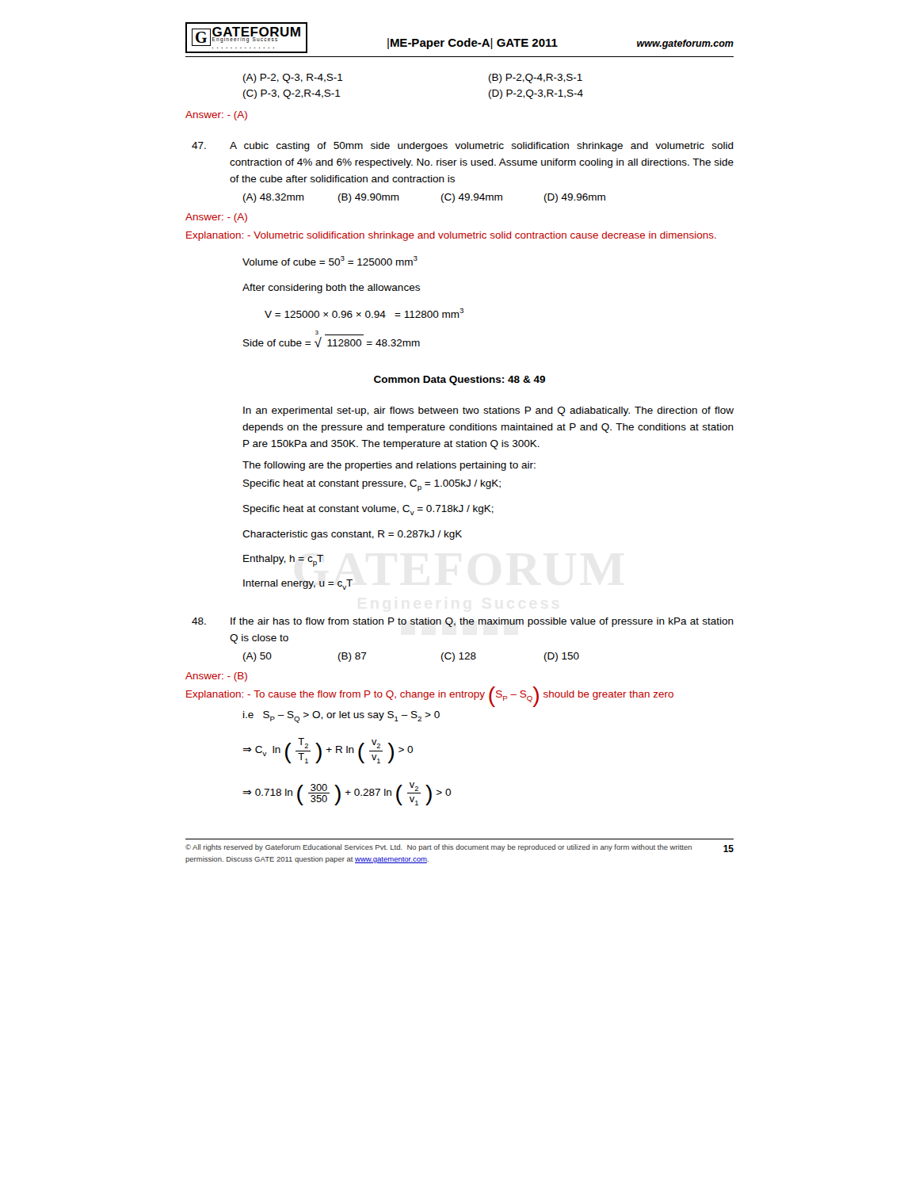GGATEFORUMEngineering Success. . . . . . . . . . . . . .
|ME-Paper Code-A| GATE 2011
www.gateforum.com
GATEFORUM
Engineering Success
(A) P-2, Q-3, R-4,S-1
(B) P-2,Q-4,R-3,S-1
(C) P-3, Q-2,R-4,S-1
(D) P-2,Q-3,R-1,S-4
Answer: - (A)
47.
A cubic casting of 50mm side undergoes volumetric solidification shrinkage and volumetric solid contraction of 4% and 6% respectively. No. riser is used. Assume uniform cooling in all directions. The side of the cube after solidification and contraction is
(A) 48.32mm (B) 49.90mm (C) 49.94mm (D) 49.96mm
Answer: - (A)
Explanation: -
Volumetric solidification shrinkage and volumetric solid contraction cause decrease in dimensions.
Volume of cube = 503 = 125000 mm3
After considering both the allowances
V = 125000 × 0.96 × 0.94 = 112800 mm3
Side of cube = 3√112800 = 48.32mm
Common Data Questions: 48 & 49
In an experimental set-up, air flows between two stations P and Q adiabatically. The direction of flow depends on the pressure and temperature conditions maintained at P and Q. The conditions at station P are 150kPa and 350K. The temperature at station Q is 300K.
The following are the properties and relations pertaining to air:
Specific heat at constant pressure, Cp = 1.005kJ / kgK;
Specific heat at constant volume, Cv = 0.718kJ / kgK;
Characteristic gas constant, R = 0.287kJ / kgK
Enthalpy, h = cpT
Internal energy, u = cvT
48.
If the air has to flow from station P to station Q, the maximum possible value of pressure in kPa at station Q is close to
(A) 50 (B) 87 (C) 128 (D) 150
Answer: - (B)
Explanation: -
To cause the flow from P to Q, change in entropy (SP – SQ) should be greater than zero
i.e SP – SQ > O, or let us say S1 – S2 > 0
⇒ Cv ln ( T2 T1 ) + R ln ( v2 v1 ) > 0
⇒ 0.718 ln ( 300350 ) + 0.287 ln ( v2 v1 ) > 0
© All rights reserved by Gateforum Educational Services Pvt. Ltd. No part of this document may be reproduced or utilized in any form without the written permission. Discuss GATE 2011 question paper at www.gatementor.com.
15